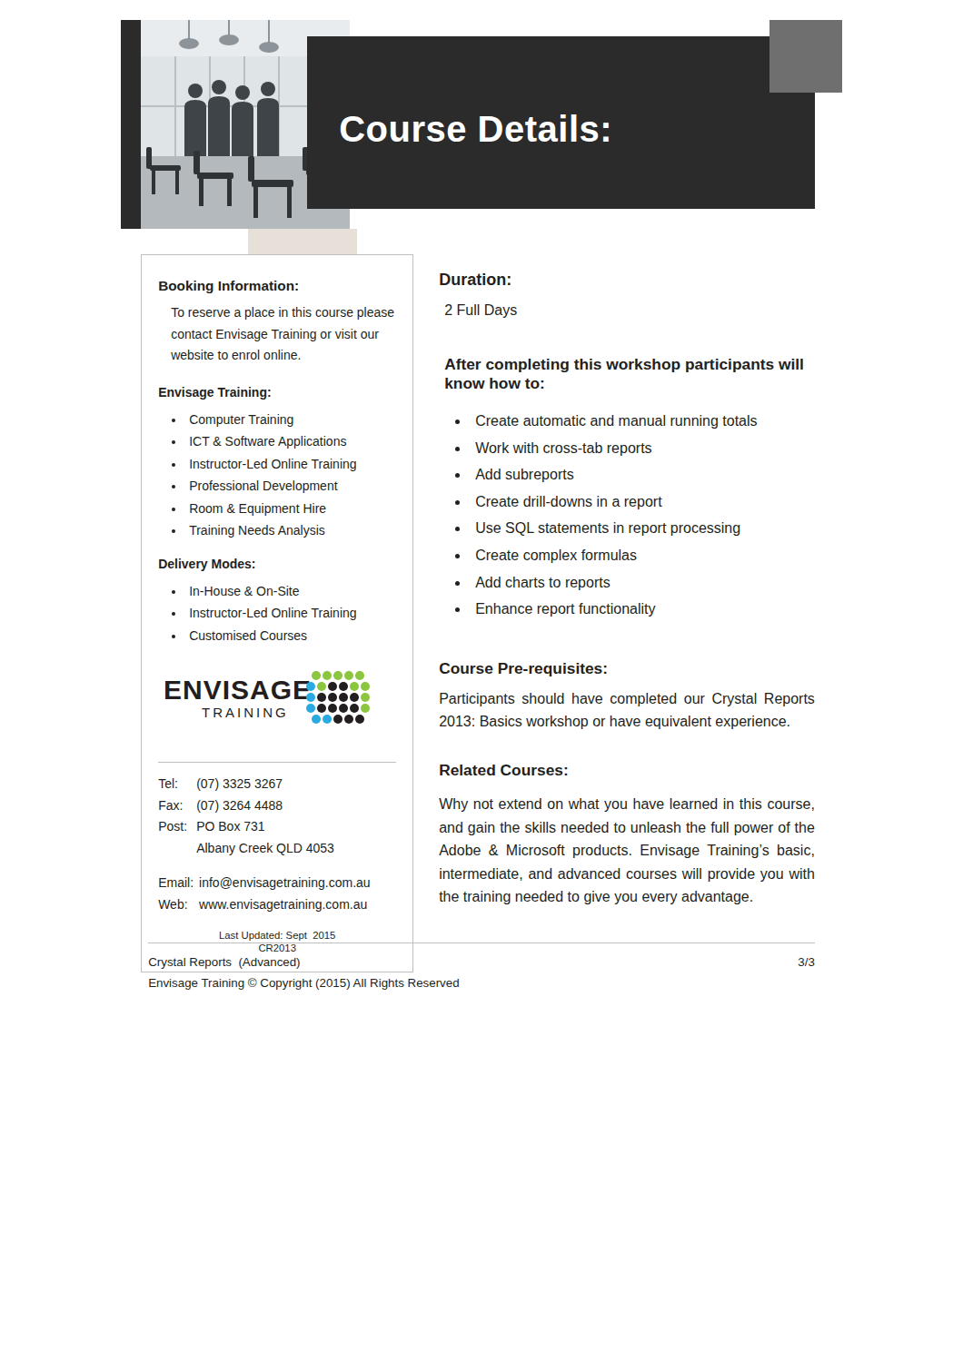Course Details:
Booking Information:
To reserve a place in this course please contact Envisage Training or visit our website to enrol online.
Envisage Training:
Computer Training
ICT & Software Applications
Instructor-Led Online Training
Professional Development
Room & Equipment Hire
Training Needs Analysis
Delivery Modes:
In-House & On-Site
Instructor-Led Online Training
Customised Courses
ENVISAGE TRAINING
| Tel: | (07) 3325 3267 |
| Fax: | (07) 3264 4488 |
| Post: | PO Box 731 |
| | Albany Creek QLD 4053 |
| Email: | info@envisagetraining.com.au |
| Web: | www.envisagetraining.com.au |
Last Updated: Sept 2015
CR2013
Duration:
2 Full Days
After completing this workshop participants will know how to:
Create automatic and manual running totals
Work with cross-tab reports
Add subreports
Create drill-downs in a report
Use SQL statements in report processing
Create complex formulas
Add charts to reports
Enhance report functionality
Course Pre-requisites:
Participants should have completed our Crystal Reports 2013: Basics workshop or have equivalent experience.
Related Courses:
Why not extend on what you have learned in this course, and gain the skills needed to unleash the full power of the Adobe & Microsoft products. Envisage Training’s basic, intermediate, and advanced courses will provide you with the training needed to give you every advantage.
Crystal Reports (Advanced)
3/3
Envisage Training © Copyright (2015) All Rights Reserved